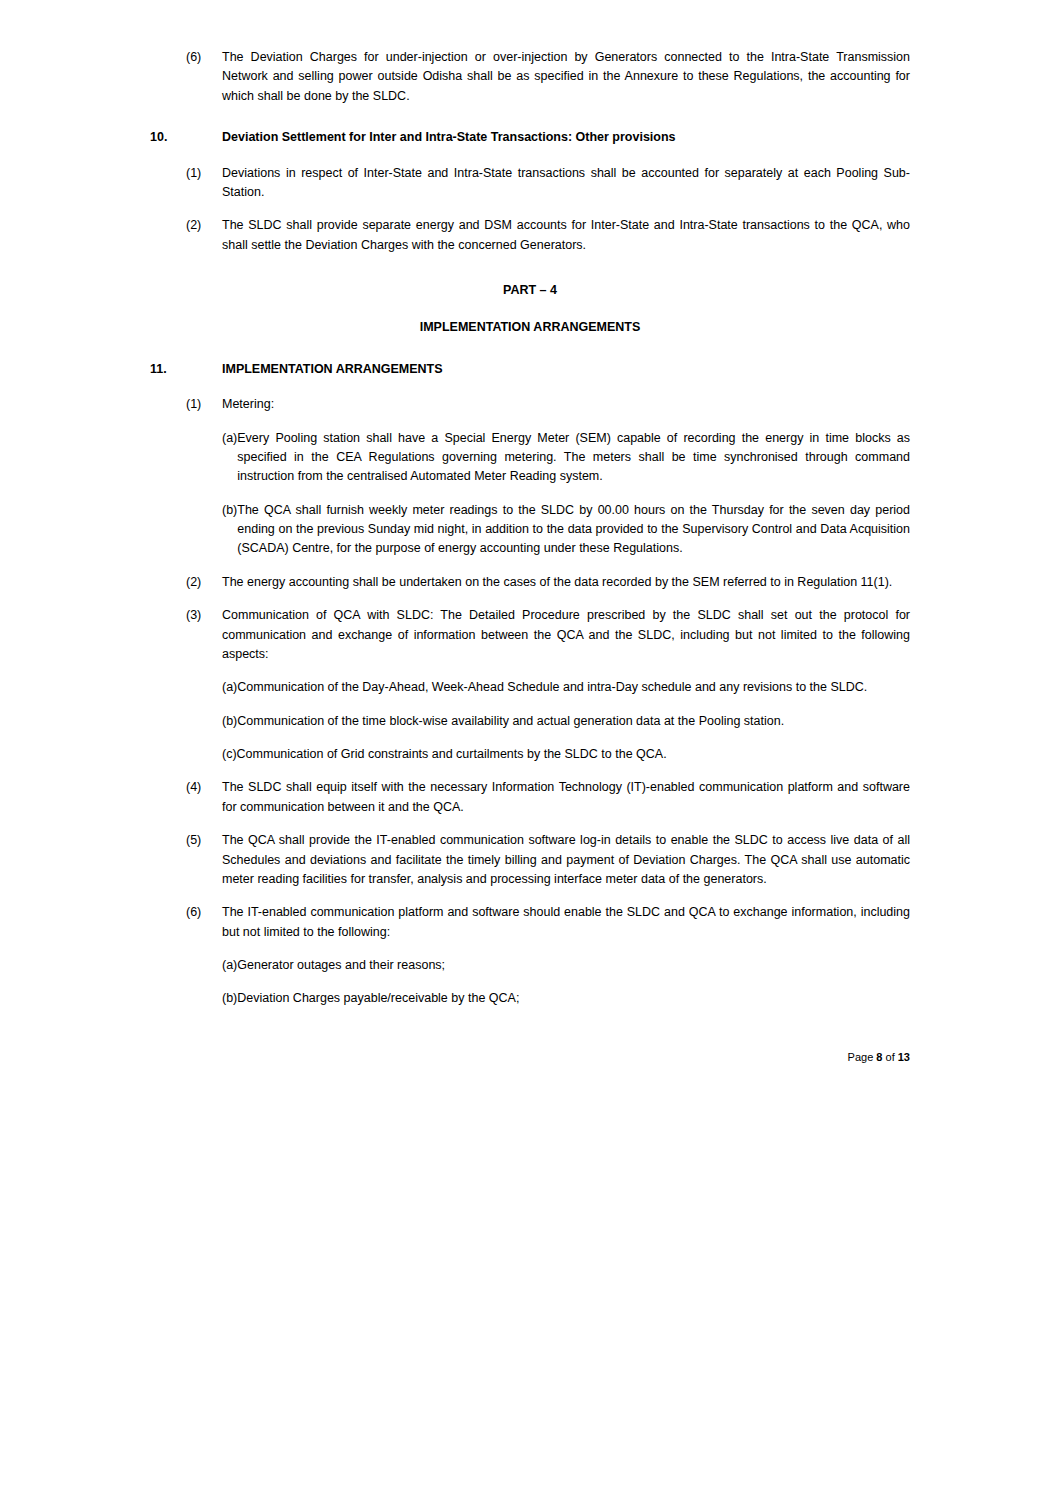(6)
The Deviation Charges for under-injection or over-injection by Generators connected to the Intra-State Transmission Network and selling power outside Odisha shall be as specified in the Annexure to these Regulations, the accounting for which shall be done by the SLDC.
10.
Deviation Settlement for Inter and Intra-State Transactions: Other provisions
(1)
Deviations in respect of Inter-State and Intra-State transactions shall be accounted for separately at each Pooling Sub-Station.
(2)
The SLDC shall provide separate energy and DSM accounts for Inter-State and Intra-State transactions to the QCA, who shall settle the Deviation Charges with the concerned Generators.
PART – 4
IMPLEMENTATION ARRANGEMENTS
11.
IMPLEMENTATION ARRANGEMENTS
(1)
Metering:
(a)
Every Pooling station shall have a Special Energy Meter (SEM) capable of recording the energy in time blocks as specified in the CEA Regulations governing metering. The meters shall be time synchronised through command instruction from the centralised Automated Meter Reading system.
(b)
The QCA shall furnish weekly meter readings to the SLDC by 00.00 hours on the Thursday for the seven day period ending on the previous Sunday mid night, in addition to the data provided to the Supervisory Control and Data Acquisition (SCADA) Centre, for the purpose of energy accounting under these Regulations.
(2)
The energy accounting shall be undertaken on the cases of the data recorded by the SEM referred to in Regulation 11(1).
(3)
Communication of QCA with SLDC: The Detailed Procedure prescribed by the SLDC shall set out the protocol for communication and exchange of information between the QCA and the SLDC, including but not limited to the following aspects:
(a)
Communication of the Day-Ahead, Week-Ahead Schedule and intra-Day schedule and any revisions to the SLDC.
(b)
Communication of the time block-wise availability and actual generation data at the Pooling station.
(c)
Communication of Grid constraints and curtailments by the SLDC to the QCA.
(4)
The SLDC shall equip itself with the necessary Information Technology (IT)-enabled communication platform and software for communication between it and the QCA.
(5)
The QCA shall provide the IT-enabled communication software log-in details to enable the SLDC to access live data of all Schedules and deviations and facilitate the timely billing and payment of Deviation Charges. The QCA shall use automatic meter reading facilities for transfer, analysis and processing interface meter data of the generators.
(6)
The IT-enabled communication platform and software should enable the SLDC and QCA to exchange information, including but not limited to the following:
(a)
Generator outages and their reasons;
(b)
Deviation Charges payable/receivable by the QCA;
Page 8 of 13